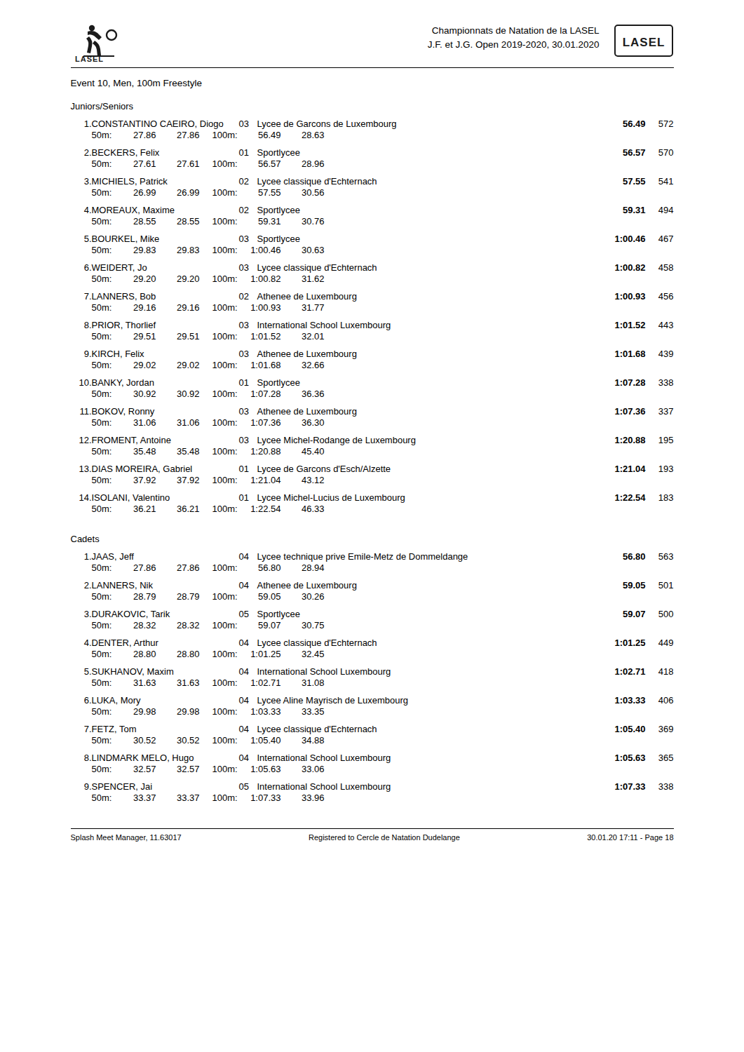LASEL
Championnats de Natation de la LASEL
J.F. et J.G. Open 2019-2020, 30.01.2020
LASEL
Event 10, Men, 100m Freestyle
Juniors/Seniors
| 1. | CONSTANTINO CAEIRO, Diogo 03 Lycee de Garcons de Luxembourg 50m: 27.86 27.86 100m: 56.49 28.63 | 56.49 | 572 |
| 2. | BECKERS, Felix 01 Sportlycee 50m: 27.61 27.61 100m: 56.57 28.96 | 56.57 | 570 |
| 3. | MICHIELS, Patrick 02 Lycee classique d'Echternach 50m: 26.99 26.99 100m: 57.55 30.56 | 57.55 | 541 |
| 4. | MOREAUX, Maxime 02 Sportlycee 50m: 28.55 28.55 100m: 59.31 30.76 | 59.31 | 494 |
| 5. | BOURKEL, Mike 03 Sportlycee 50m: 29.83 29.83 100m: 1:00.46 30.63 | 1:00.46 | 467 |
| 6. | WEIDERT, Jo 03 Lycee classique d'Echternach 50m: 29.20 29.20 100m: 1:00.82 31.62 | 1:00.82 | 458 |
| 7. | LANNERS, Bob 02 Athenee de Luxembourg 50m: 29.16 29.16 100m: 1:00.93 31.77 | 1:00.93 | 456 |
| 8. | PRIOR, Thorlief 03 International School Luxembourg 50m: 29.51 29.51 100m: 1:01.52 32.01 | 1:01.52 | 443 |
| 9. | KIRCH, Felix 03 Athenee de Luxembourg 50m: 29.02 29.02 100m: 1:01.68 32.66 | 1:01.68 | 439 |
| 10. | BANKY, Jordan 01 Sportlycee 50m: 30.92 30.92 100m: 1:07.28 36.36 | 1:07.28 | 338 |
| 11. | BOKOV, Ronny 03 Athenee de Luxembourg 50m: 31.06 31.06 100m: 1:07.36 36.30 | 1:07.36 | 337 |
| 12. | FROMENT, Antoine 03 Lycee Michel-Rodange de Luxembourg 50m: 35.48 35.48 100m: 1:20.88 45.40 | 1:20.88 | 195 |
| 13. | DIAS MOREIRA, Gabriel 01 Lycee de Garcons d'Esch/Alzette 50m: 37.92 37.92 100m: 1:21.04 43.12 | 1:21.04 | 193 |
| 14. | ISOLANI, Valentino 01 Lycee Michel-Lucius de Luxembourg 50m: 36.21 36.21 100m: 1:22.54 46.33 | 1:22.54 | 183 |
Cadets
| 1. | JAAS, Jeff 04 Lycee technique prive Emile-Metz de Dommeldange 50m: 27.86 27.86 100m: 56.80 28.94 | 56.80 | 563 |
| 2. | LANNERS, Nik 04 Athenee de Luxembourg 50m: 28.79 28.79 100m: 59.05 30.26 | 59.05 | 501 |
| 3. | DURAKOVIC, Tarik 05 Sportlycee 50m: 28.32 28.32 100m: 59.07 30.75 | 59.07 | 500 |
| 4. | DENTER, Arthur 04 Lycee classique d'Echternach 50m: 28.80 28.80 100m: 1:01.25 32.45 | 1:01.25 | 449 |
| 5. | SUKHANOV, Maxim 04 International School Luxembourg 50m: 31.63 31.63 100m: 1:02.71 31.08 | 1:02.71 | 418 |
| 6. | LUKA, Mory 04 Lycee Aline Mayrisch de Luxembourg 50m: 29.98 29.98 100m: 1:03.33 33.35 | 1:03.33 | 406 |
| 7. | FETZ, Tom 04 Lycee classique d'Echternach 50m: 30.52 30.52 100m: 1:05.40 34.88 | 1:05.40 | 369 |
| 8. | LINDMARK MELO, Hugo 04 International School Luxembourg 50m: 32.57 32.57 100m: 1:05.63 33.06 | 1:05.63 | 365 |
| 9. | SPENCER, Jai 05 International School Luxembourg 50m: 33.37 33.37 100m: 1:07.33 33.96 | 1:07.33 | 338 |
Splash Meet Manager, 11.63017
Registered to Cercle de Natation Dudelange
30.01.20 17:11 - Page 18